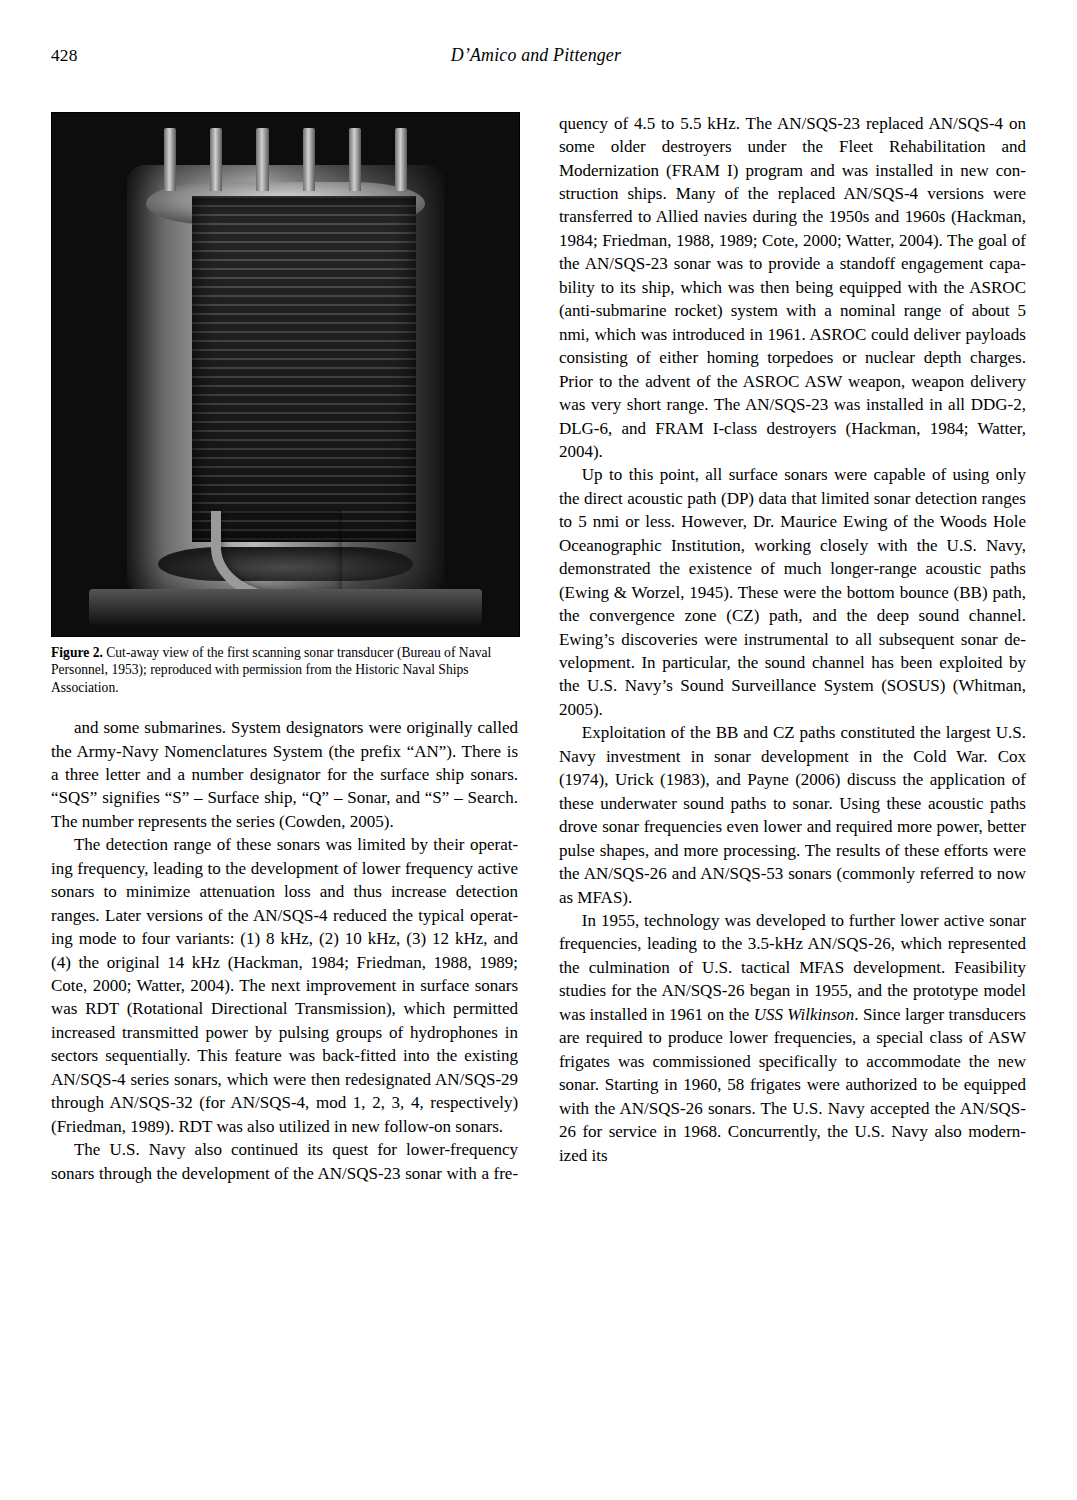428 D’Amico and Pittenger
Figure 2. Cut-away view of the first scanning sonar transducer (Bureau of Naval Personnel, 1953); reproduced with permission from the Historic Naval Ships Association.
and some submarines. System designators were originally called the Army-Navy Nomenclatures System (the prefix “AN”). There is a three letter and a number designator for the surface ship sonars. “SQS” signifies “S” – Surface ship, “Q” – Sonar, and “S” – Search. The number represents the series (Cowden, 2005).
The detection range of these sonars was limited by their operating frequency, leading to the development of lower frequency active sonars to minimize attenuation loss and thus increase detection ranges. Later versions of the AN/SQS-4 reduced the typical operating mode to four variants: (1) 8 kHz, (2) 10 kHz, (3) 12 kHz, and (4) the original 14 kHz (Hackman, 1984; Friedman, 1988, 1989; Cote, 2000; Watter, 2004). The next improvement in surface sonars was RDT (Rotational Directional Transmission), which permitted increased transmitted power by pulsing groups of hydrophones in sectors sequentially. This feature was back-fitted into the existing AN/SQS-4 series sonars, which were then redesignated AN/SQS-29 through AN/SQS-32 (for AN/SQS-4, mod 1, 2, 3, 4, respectively) (Friedman, 1989). RDT was also utilized in new follow-on sonars.
The U.S. Navy also continued its quest for lower-frequency sonars through the development of the AN/SQS-23 sonar with a frequency of 4.5 to 5.5 kHz. The AN/SQS-23 replaced AN/SQS-4 on some older destroyers under the Fleet Rehabilitation and Modernization (FRAM I) program and was installed in new construction ships. Many of the replaced AN/SQS-4 versions were transferred to Allied navies during the 1950s and 1960s (Hackman, 1984; Friedman, 1988, 1989; Cote, 2000; Watter, 2004). The goal of the AN/SQS-23 sonar was to provide a standoff engagement capability to its ship, which was then being equipped with the ASROC (anti-submarine rocket) system with a nominal range of about 5 nmi, which was introduced in 1961. ASROC could deliver payloads consisting of either homing torpedoes or nuclear depth charges. Prior to the advent of the ASROC ASW weapon, weapon delivery was very short range. The AN/SQS-23 was installed in all DDG-2, DLG-6, and FRAM I-class destroyers (Hackman, 1984; Watter, 2004).
Up to this point, all surface sonars were capable of using only the direct acoustic path (DP) data that limited sonar detection ranges to 5 nmi or less. However, Dr. Maurice Ewing of the Woods Hole Oceanographic Institution, working closely with the U.S. Navy, demonstrated the existence of much longer-range acoustic paths (Ewing & Worzel, 1945). These were the bottom bounce (BB) path, the convergence zone (CZ) path, and the deep sound channel. Ewing’s discoveries were instrumental to all subsequent sonar development. In particular, the sound channel has been exploited by the U.S. Navy’s Sound Surveillance System (SOSUS) (Whitman, 2005).
Exploitation of the BB and CZ paths constituted the largest U.S. Navy investment in sonar development in the Cold War. Cox (1974), Urick (1983), and Payne (2006) discuss the application of these underwater sound paths to sonar. Using these acoustic paths drove sonar frequencies even lower and required more power, better pulse shapes, and more processing. The results of these efforts were the AN/SQS-26 and AN/SQS-53 sonars (commonly referred to now as MFAS).
In 1955, technology was developed to further lower active sonar frequencies, leading to the 3.5-kHz AN/SQS-26, which represented the culmination of U.S. tactical MFAS development. Feasibility studies for the AN/SQS-26 began in 1955, and the prototype model was installed in 1961 on the USS Wilkinson. Since larger transducers are required to produce lower frequencies, a special class of ASW frigates was commissioned specifically to accommodate the new sonar. Starting in 1960, 58 frigates were authorized to be equipped with the AN/SQS-26 sonars. The U.S. Navy accepted the AN/SQS-26 for service in 1968. Concurrently, the U.S. Navy also modernized its